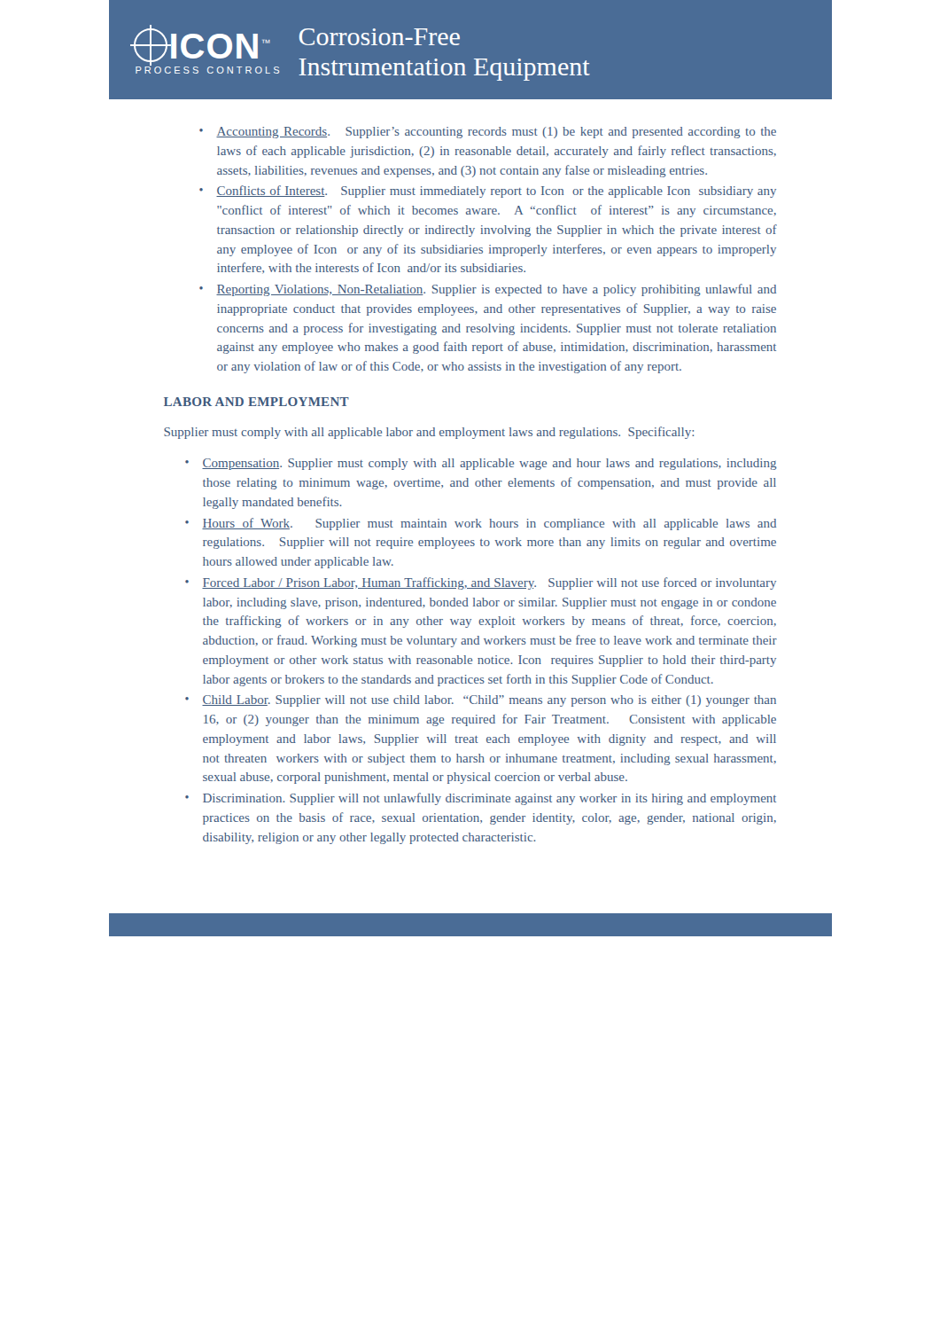ICON™
PROCESS CONTROLS
Corrosion-Free Instrumentation Equipment
Accounting Records. Supplier’s accounting records must (1) be kept and presented according to the laws of each applicable jurisdiction, (2) in reasonable detail, accurately and fairly reflect transactions, assets, liabilities, revenues and expenses, and (3) not contain any false or misleading entries.
Conflicts of Interest. Supplier must immediately report to Icon or the applicable Icon subsidiary any "conflict of interest" of which it becomes aware. A “conflict of interest” is any circumstance, transaction or relationship directly or indirectly involving the Supplier in which the private interest of any employee of Icon or any of its subsidiaries improperly interferes, or even appears to improperly interfere, with the interests of Icon and/or its subsidiaries.
Reporting Violations, Non-Retaliation. Supplier is expected to have a policy prohibiting unlawful and inappropriate conduct that provides employees, and other representatives of Supplier, a way to raise concerns and a process for investigating and resolving incidents. Supplier must not tolerate retaliation against any employee who makes a good faith report of abuse, intimidation, discrimination, harassment or any violation of law or of this Code, or who assists in the investigation of any report.
LABOR AND EMPLOYMENT
Supplier must comply with all applicable labor and employment laws and regulations. Specifically:
Compensation. Supplier must comply with all applicable wage and hour laws and regulations, including those relating to minimum wage, overtime, and other elements of compensation, and must provide all legally mandated benefits.
Hours of Work. Supplier must maintain work hours in compliance with all applicable laws and regulations. Supplier will not require employees to work more than any limits on regular and overtime hours allowed under applicable law.
Forced Labor / Prison Labor, Human Trafficking, and Slavery. Supplier will not use forced or involuntary labor, including slave, prison, indentured, bonded labor or similar. Supplier must not engage in or condone the trafficking of workers or in any other way exploit workers by means of threat, force, coercion, abduction, or fraud. Working must be voluntary and workers must be free to leave work and terminate their employment or other work status with reasonable notice. Icon requires Supplier to hold their third-party labor agents or brokers to the standards and practices set forth in this Supplier Code of Conduct.
Child Labor. Supplier will not use child labor. “Child” means any person who is either (1) younger than 16, or (2) younger than the minimum age required for Fair Treatment. Consistent with applicable employment and labor laws, Supplier will treat each employee with dignity and respect, and will not threaten workers with or subject them to harsh or inhumane treatment, including sexual harassment, sexual abuse, corporal punishment, mental or physical coercion or verbal abuse.
Discrimination. Supplier will not unlawfully discriminate against any worker in its hiring and employment practices on the basis of race, sexual orientation, gender identity, color, age, gender, national origin, disability, religion or any other legally protected characteristic.